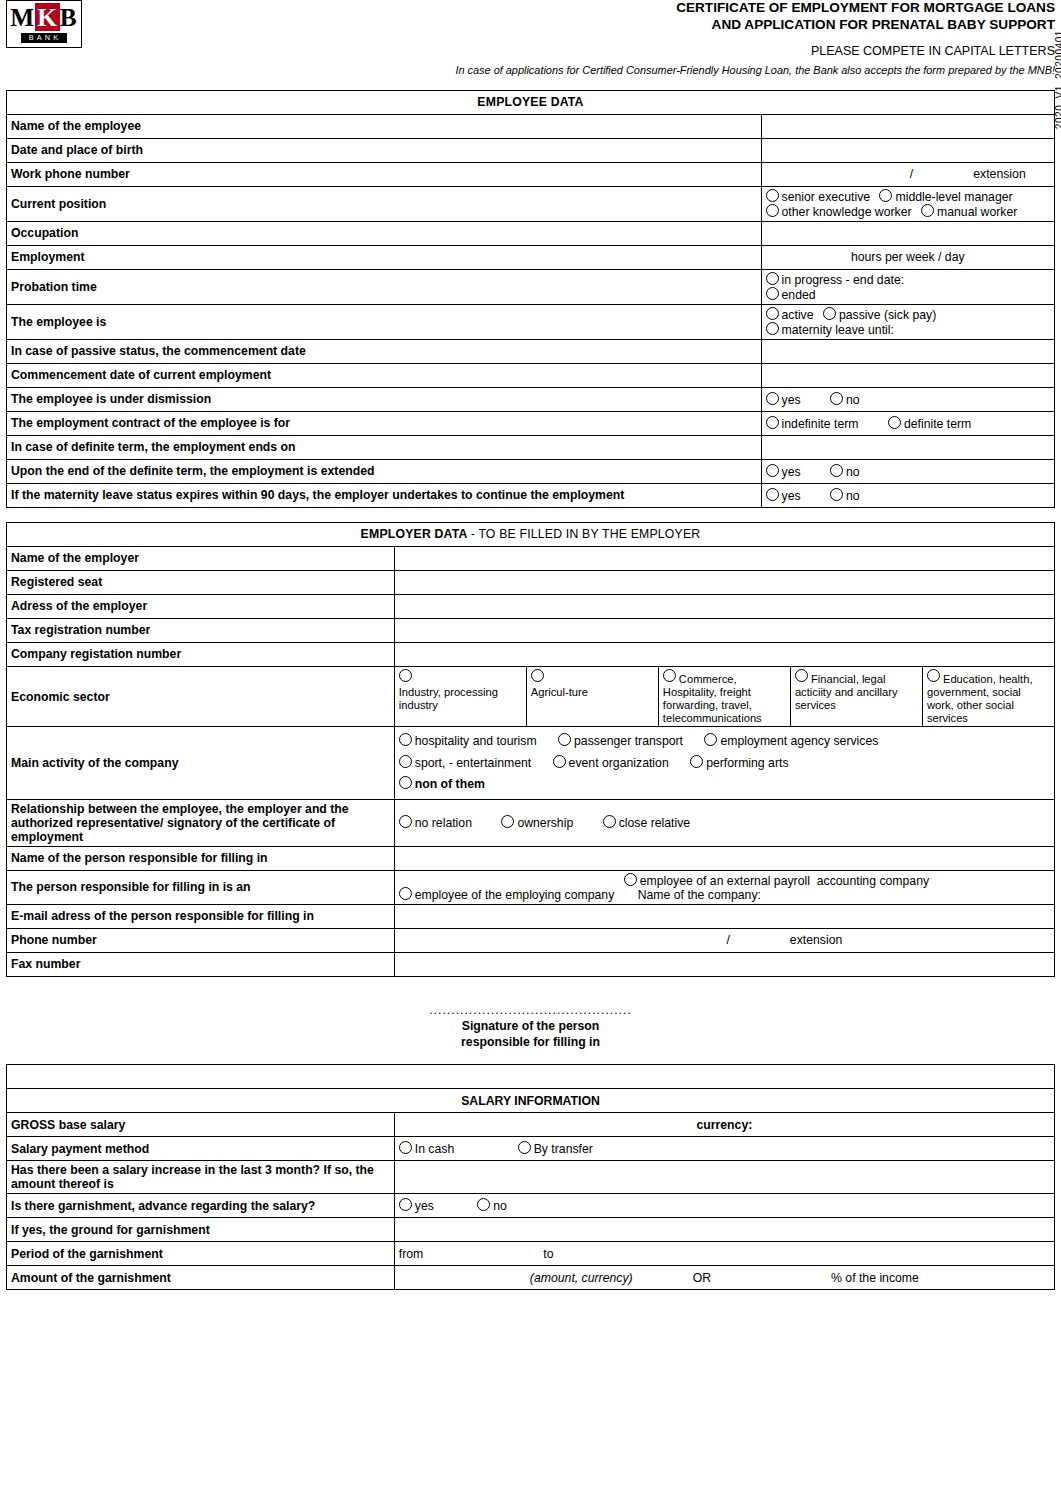2020_V1_20200401
MKB
BANK
Certificate of Employment for Mortgage Loans
and Application for Prenatal Baby Support
Please compete in capital letters
In case of applications for Certified Consumer-Friendly Housing Loan, the Bank also accepts the form prepared by the MNB!
| EMPLOYEE DATA |
| Name of the employee | |
| Date and place of birth | |
| Work phone number | / extension |
| Current position | senior executive middle-level manager other knowledge worker manual worker |
| Occupation | |
| Employment | hours per week / day |
| Probation time | in progress - end date: ended |
| The employee is | active passive (sick pay) maternity leave until: |
| In case of passive status, the commencement date | |
| Commencement date of current employment | |
| The employee is under dismission | yes no |
| The employment contract of the employee is for | indefinite term definite term |
| In case of definite term, the employment ends on | |
| Upon the end of the definite term, the employment is extended | yes no |
| If the maternity leave status expires within 90 days, the employer undertakes to continue the employment | yes no |
| EMPLOYER DATA - TO BE FILLED IN BY THE EMPLOYER |
| Name of the employer | |
| Registered seat | |
| Adress of the employer | |
| Tax registration number | |
| Company registation number | |
| Economic sector | Industry, processing industry Agricul‑ture Commerce, Hospitality, freight forwarding, travel, telecommunications Financial, legal acticiity and ancillary services Education, health, government, social work, other social services |
| Main activity of the company | hospitality and tourism passenger transport employment agency services sport, - entertainment event organization performing arts non of them |
| Relationship between the employee, the employer and the authorized representative/ signatory of the certificate of employment | no relation ownership close relative |
| Name of the person responsible for filling in | |
| The person responsible for filling in is an | employee of the employing company employee of an external payroll accounting company Name of the company: |
| E-mail adress of the person responsible for filling in | |
| Phone number | / extension |
| Fax number | |
..............................................
Signature of the person
responsible for filling in
| SALARY INFORMATION |
| GROSS base salary | currency: |
| Salary payment method | In cash By transfer |
| Has there been a salary increase in the last 3 month? If so, the amount thereof is | |
| Is there garnishment, advance regarding the salary? | yes no |
| If yes, the ground for garnishment | |
| Period of the garnishment | from to |
| Amount of the garnishment | (amount, currency) OR % of the income |